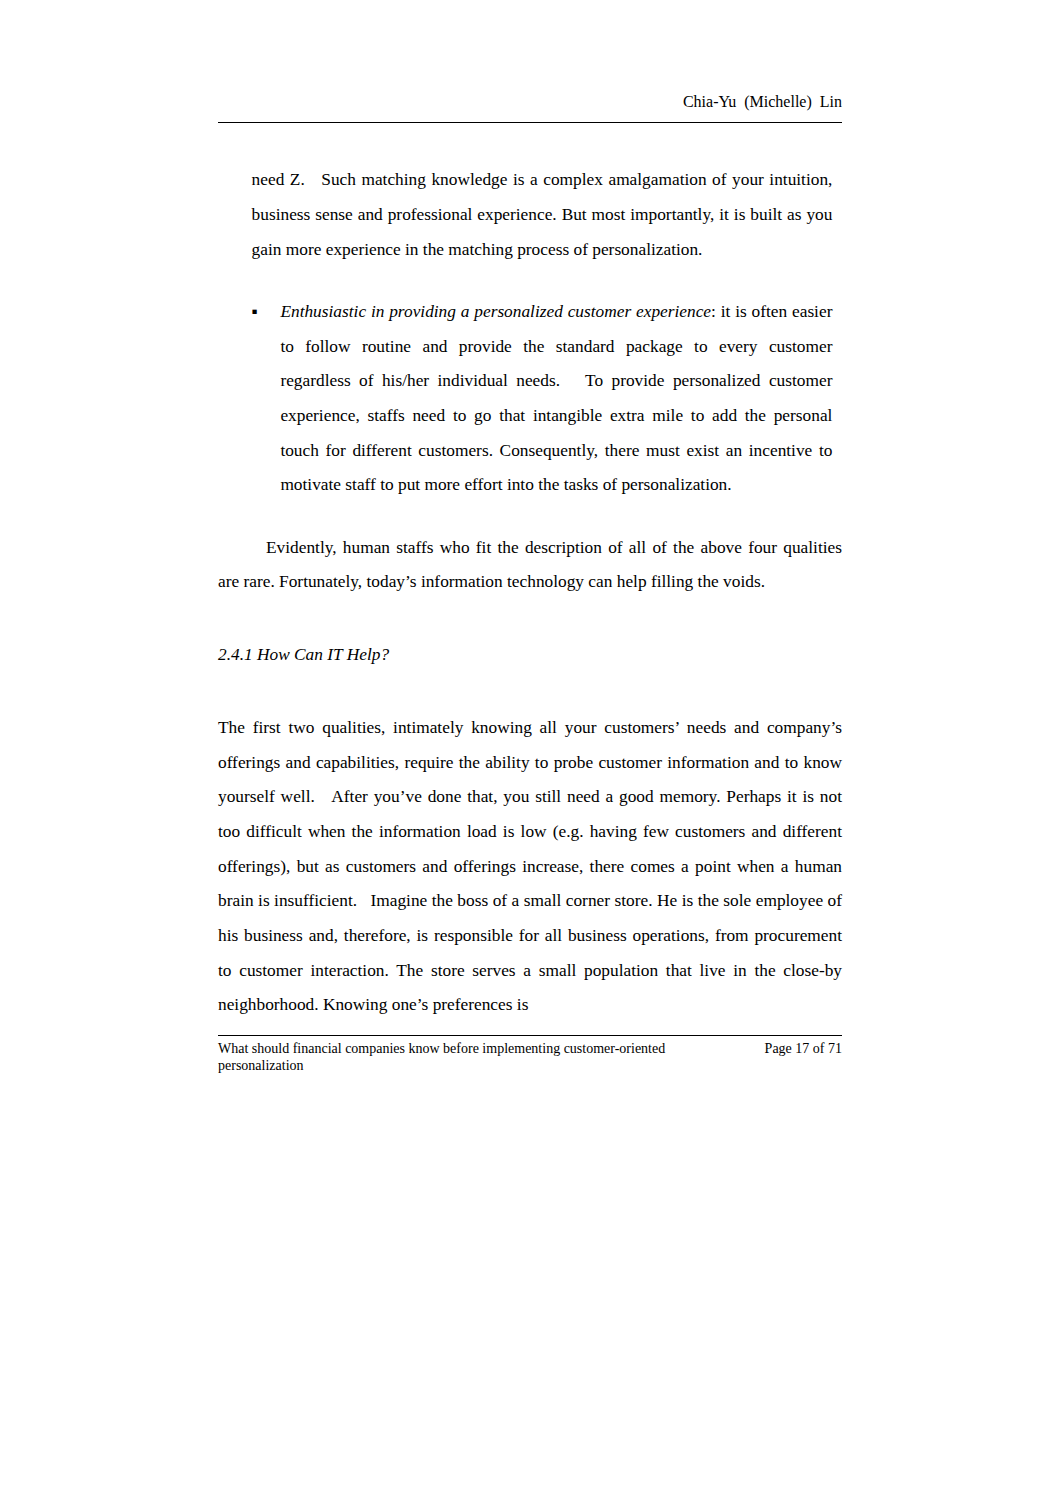Chia-Yu (Michelle) Lin
need Z. Such matching knowledge is a complex amalgamation of your intuition, business sense and professional experience. But most importantly, it is built as you gain more experience in the matching process of personalization.
Enthusiastic in providing a personalized customer experience: it is often easier to follow routine and provide the standard package to every customer regardless of his/her individual needs. To provide personalized customer experience, staffs need to go that intangible extra mile to add the personal touch for different customers. Consequently, there must exist an incentive to motivate staff to put more effort into the tasks of personalization.
Evidently, human staffs who fit the description of all of the above four qualities are rare. Fortunately, today’s information technology can help filling the voids.
2.4.1 How Can IT Help?
The first two qualities, intimately knowing all your customers’ needs and company’s offerings and capabilities, require the ability to probe customer information and to know yourself well. After you’ve done that, you still need a good memory. Perhaps it is not too difficult when the information load is low (e.g. having few customers and different offerings), but as customers and offerings increase, there comes a point when a human brain is insufficient. Imagine the boss of a small corner store. He is the sole employee of his business and, therefore, is responsible for all business operations, from procurement to customer interaction. The store serves a small population that live in the close-by neighborhood. Knowing one’s preferences is
What should financial companies know before implementing customer-oriented personalization
Page 17 of 71